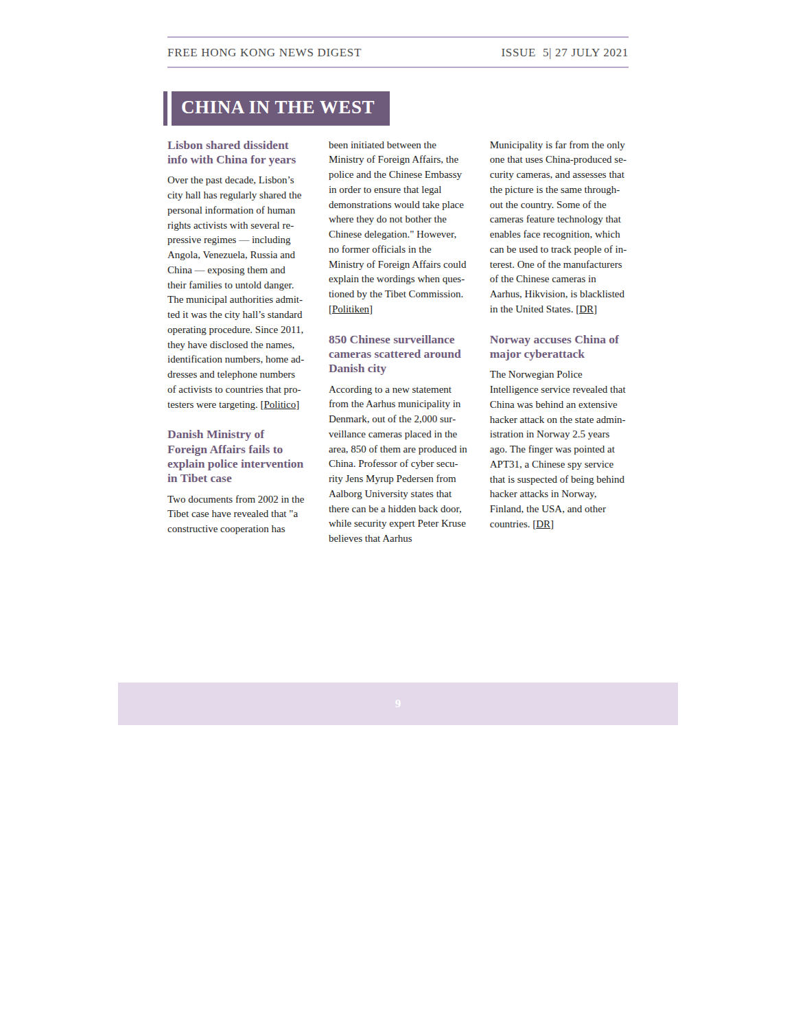FREE HONG KONG NEWS DIGEST
ISSUE 5| 27 JULY 2021
CHINA IN THE WEST
Lisbon shared dissident info with China for years
Over the past decade, Lisbon’s city hall has regularly shared the personal information of human rights activists with several repressive regimes — including Angola, Venezuela, Russia and China — exposing them and their families to untold danger. The municipal authorities admitted it was the city hall’s standard operating procedure. Since 2011, they have disclosed the names, identification numbers, home addresses and telephone numbers of activists to countries that protesters were targeting. [Politico]
Danish Ministry of Foreign Affairs fails to explain police intervention in Tibet case
Two documents from 2002 in the Tibet case have revealed that "a constructive cooperation has been initiated between the Ministry of Foreign Affairs, the police and the Chinese Embassy in order to ensure that legal demonstrations would take place where they do not bother the Chinese delegation." However, no former officials in the Ministry of Foreign Affairs could explain the wordings when questioned by the Tibet Commission. [Politiken]
850 Chinese surveillance cameras scattered around Danish city
According to a new statement from the Aarhus municipality in Denmark, out of the 2,000 surveillance cameras placed in the area, 850 of them are produced in China. Professor of cyber security Jens Myrup Pedersen from Aalborg University states that there can be a hidden back door, while security expert Peter Kruse believes that Aarhus Municipality is far from the only one that uses China-produced security cameras, and assesses that the picture is the same throughout the country. Some of the cameras feature technology that enables face recognition, which can be used to track people of interest. One of the manufacturers of the Chinese cameras in Aarhus, Hikvision, is blacklisted in the United States. [DR]
Norway accuses China of major cyberattack
The Norwegian Police Intelligence service revealed that China was behind an extensive hacker attack on the state administration in Norway 2.5 years ago. The finger was pointed at APT31, a Chinese spy service that is suspected of being behind hacker attacks in Norway, Finland, the USA, and other countries. [DR]
9